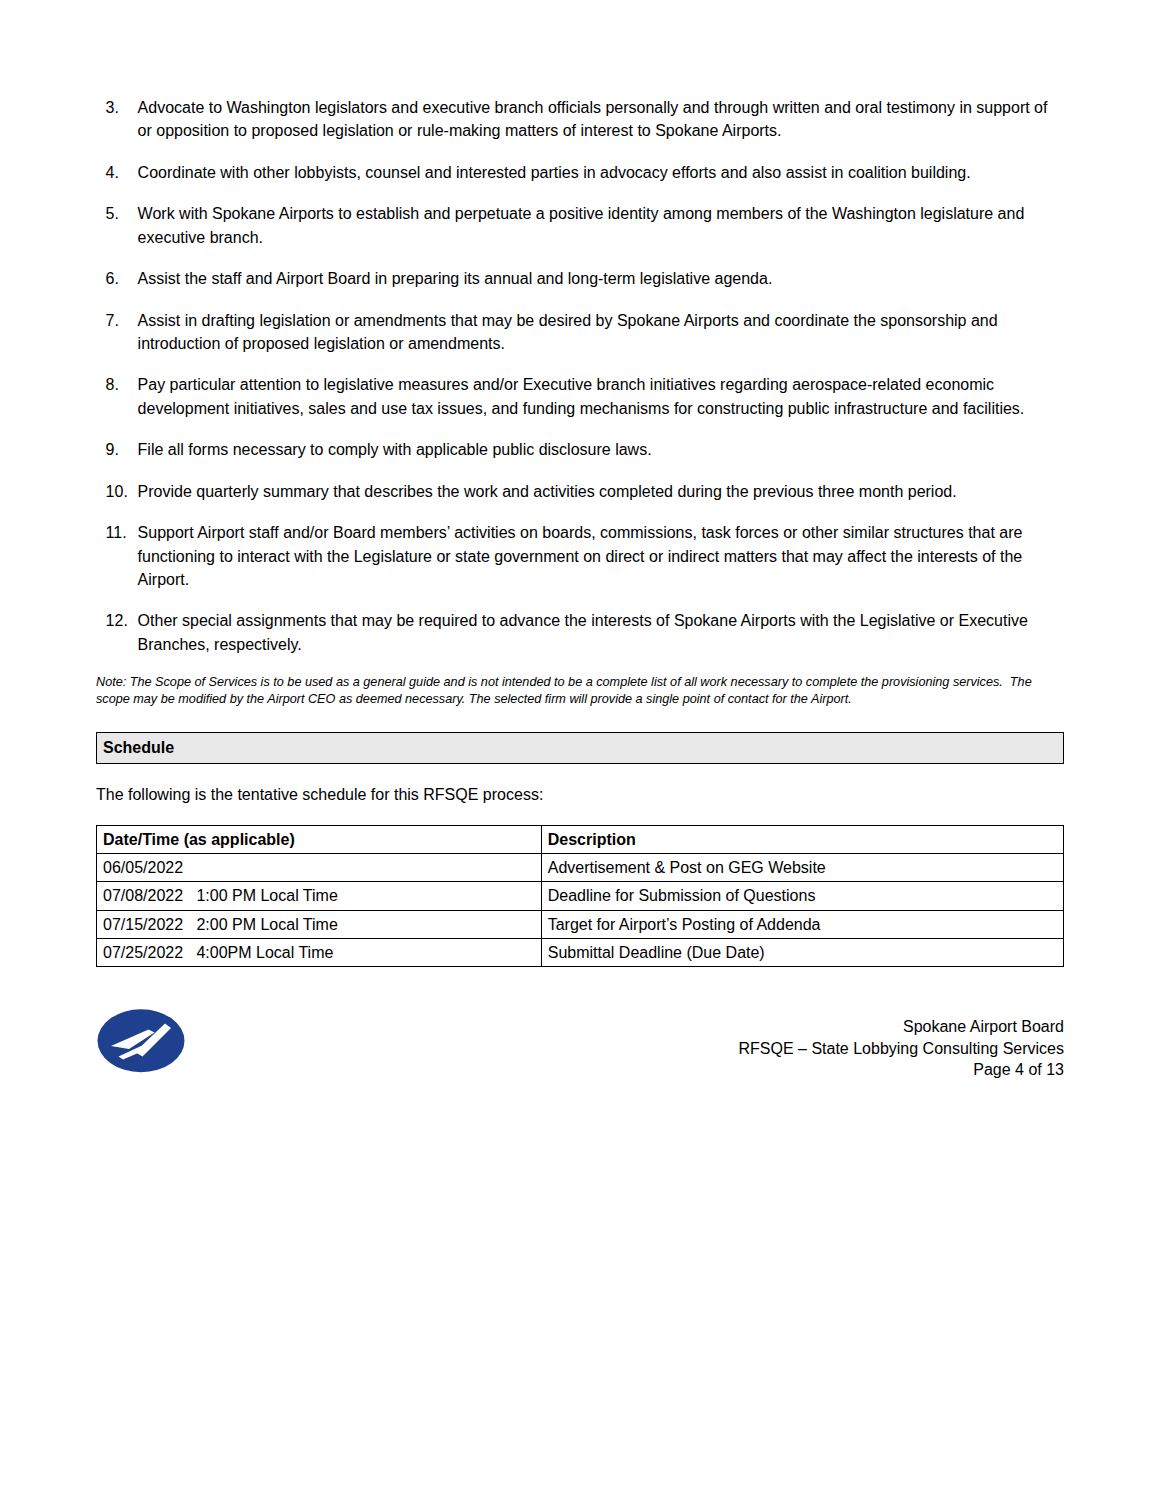Advocate to Washington legislators and executive branch officials personally and through written and oral testimony in support of or opposition to proposed legislation or rule-making matters of interest to Spokane Airports.
Coordinate with other lobbyists, counsel and interested parties in advocacy efforts and also assist in coalition building.
Work with Spokane Airports to establish and perpetuate a positive identity among members of the Washington legislature and executive branch.
Assist the staff and Airport Board in preparing its annual and long-term legislative agenda.
Assist in drafting legislation or amendments that may be desired by Spokane Airports and coordinate the sponsorship and introduction of proposed legislation or amendments.
Pay particular attention to legislative measures and/or Executive branch initiatives regarding aerospace-related economic development initiatives, sales and use tax issues, and funding mechanisms for constructing public infrastructure and facilities.
File all forms necessary to comply with applicable public disclosure laws.
Provide quarterly summary that describes the work and activities completed during the previous three month period.
Support Airport staff and/or Board members’ activities on boards, commissions, task forces or other similar structures that are functioning to interact with the Legislature or state government on direct or indirect matters that may affect the interests of the Airport.
Other special assignments that may be required to advance the interests of Spokane Airports with the Legislative or Executive Branches, respectively.
Note: The Scope of Services is to be used as a general guide and is not intended to be a complete list of all work necessary to complete the provisioning services. The scope may be modified by the Airport CEO as deemed necessary. The selected firm will provide a single point of contact for the Airport.
Schedule
The following is the tentative schedule for this RFSQE process:
| Date/Time (as applicable) | Description |
| --- | --- |
| 06/05/2022 | Advertisement & Post on GEG Website |
| 07/08/2022 1:00 PM Local Time | Deadline for Submission of Questions |
| 07/15/2022 2:00 PM Local Time | Target for Airport’s Posting of Addenda |
| 07/25/2022 4:00PM Local Time | Submittal Deadline (Due Date) |
Spokane Airport Board
RFSQE – State Lobbying Consulting Services
Page 4 of 13